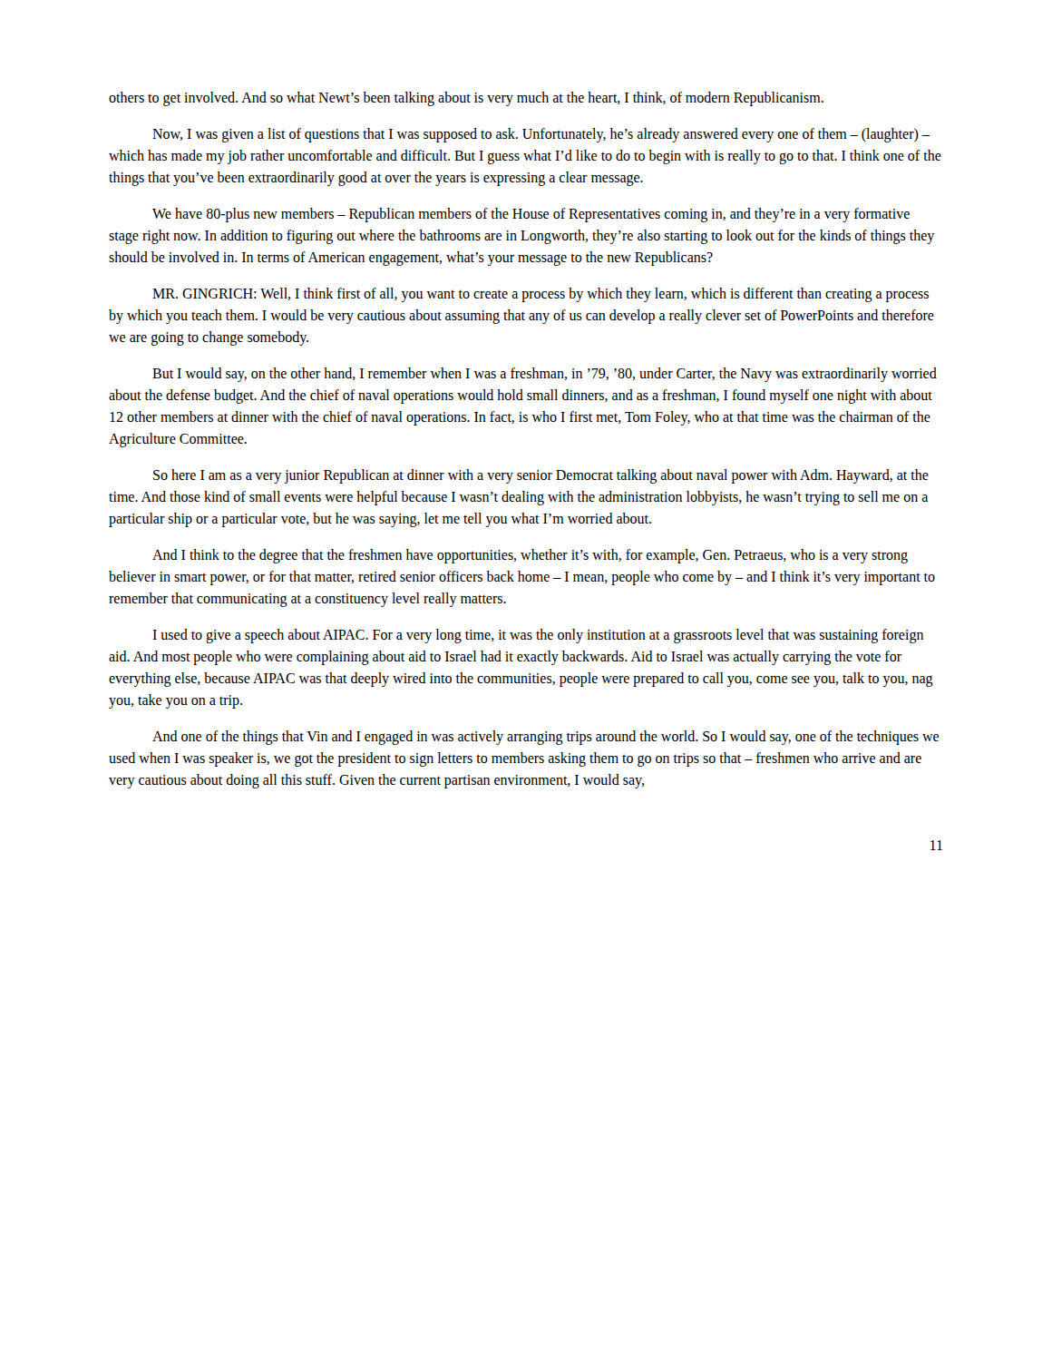others to get involved. And so what Newt’s been talking about is very much at the heart, I think, of modern Republicanism.
Now, I was given a list of questions that I was supposed to ask. Unfortunately, he’s already answered every one of them – (laughter) – which has made my job rather uncomfortable and difficult. But I guess what I’d like to do to begin with is really to go to that. I think one of the things that you’ve been extraordinarily good at over the years is expressing a clear message.
We have 80-plus new members – Republican members of the House of Representatives coming in, and they’re in a very formative stage right now. In addition to figuring out where the bathrooms are in Longworth, they’re also starting to look out for the kinds of things they should be involved in. In terms of American engagement, what’s your message to the new Republicans?
MR. GINGRICH: Well, I think first of all, you want to create a process by which they learn, which is different than creating a process by which you teach them. I would be very cautious about assuming that any of us can develop a really clever set of PowerPoints and therefore we are going to change somebody.
But I would say, on the other hand, I remember when I was a freshman, in ’79, ’80, under Carter, the Navy was extraordinarily worried about the defense budget. And the chief of naval operations would hold small dinners, and as a freshman, I found myself one night with about 12 other members at dinner with the chief of naval operations. In fact, is who I first met, Tom Foley, who at that time was the chairman of the Agriculture Committee.
So here I am as a very junior Republican at dinner with a very senior Democrat talking about naval power with Adm. Hayward, at the time. And those kind of small events were helpful because I wasn’t dealing with the administration lobbyists, he wasn’t trying to sell me on a particular ship or a particular vote, but he was saying, let me tell you what I’m worried about.
And I think to the degree that the freshmen have opportunities, whether it’s with, for example, Gen. Petraeus, who is a very strong believer in smart power, or for that matter, retired senior officers back home – I mean, people who come by – and I think it’s very important to remember that communicating at a constituency level really matters.
I used to give a speech about AIPAC. For a very long time, it was the only institution at a grassroots level that was sustaining foreign aid. And most people who were complaining about aid to Israel had it exactly backwards. Aid to Israel was actually carrying the vote for everything else, because AIPAC was that deeply wired into the communities, people were prepared to call you, come see you, talk to you, nag you, take you on a trip.
And one of the things that Vin and I engaged in was actively arranging trips around the world. So I would say, one of the techniques we used when I was speaker is, we got the president to sign letters to members asking them to go on trips so that – freshmen who arrive and are very cautious about doing all this stuff. Given the current partisan environment, I would say,
11